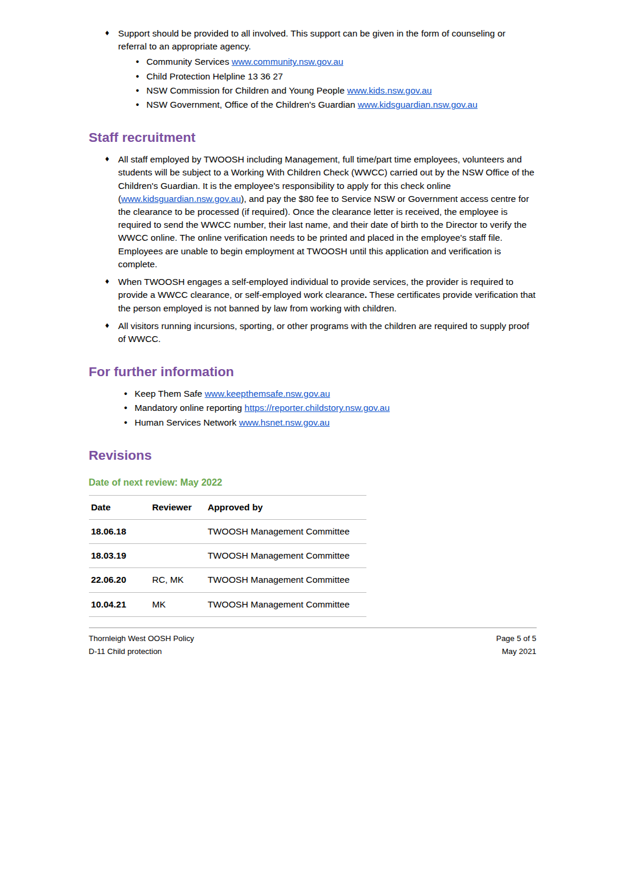Support should be provided to all involved. This support can be given in the form of counseling or referral to an appropriate agency.
Community Services www.community.nsw.gov.au
Child Protection Helpline 13 36 27
NSW Commission for Children and Young People www.kids.nsw.gov.au
NSW Government, Office of the Children's Guardian www.kidsguardian.nsw.gov.au
Staff recruitment
All staff employed by TWOOSH including Management, full time/part time employees, volunteers and students will be subject to a Working With Children Check (WWCC) carried out by the NSW Office of the Children's Guardian. It is the employee's responsibility to apply for this check online (www.kidsguardian.nsw.gov.au), and pay the $80 fee to Service NSW or Government access centre for the clearance to be processed (if required). Once the clearance letter is received, the employee is required to send the WWCC number, their last name, and their date of birth to the Director to verify the WWCC online. The online verification needs to be printed and placed in the employee's staff file. Employees are unable to begin employment at TWOOSH until this application and verification is complete.
When TWOOSH engages a self-employed individual to provide services, the provider is required to provide a WWCC clearance, or self-employed work clearance. These certificates provide verification that the person employed is not banned by law from working with children.
All visitors running incursions, sporting, or other programs with the children are required to supply proof of WWCC.
For further information
Keep Them Safe www.keepthemsafe.nsw.gov.au
Mandatory online reporting https://reporter.childstory.nsw.gov.au
Human Services Network www.hsnet.nsw.gov.au
Revisions
Date of next review: May 2022
| Date | Reviewer | Approved by |
| --- | --- | --- |
| 18.06.18 | | TWOOSH Management Committee |
| 18.03.19 | | TWOOSH Management Committee |
| 22.06.20 | RC, MK | TWOOSH Management Committee |
| 10.04.21 | MK | TWOOSH Management Committee |
Thornleigh West OOSH Policy Page 5 of 5
D-11 Child protection May 2021